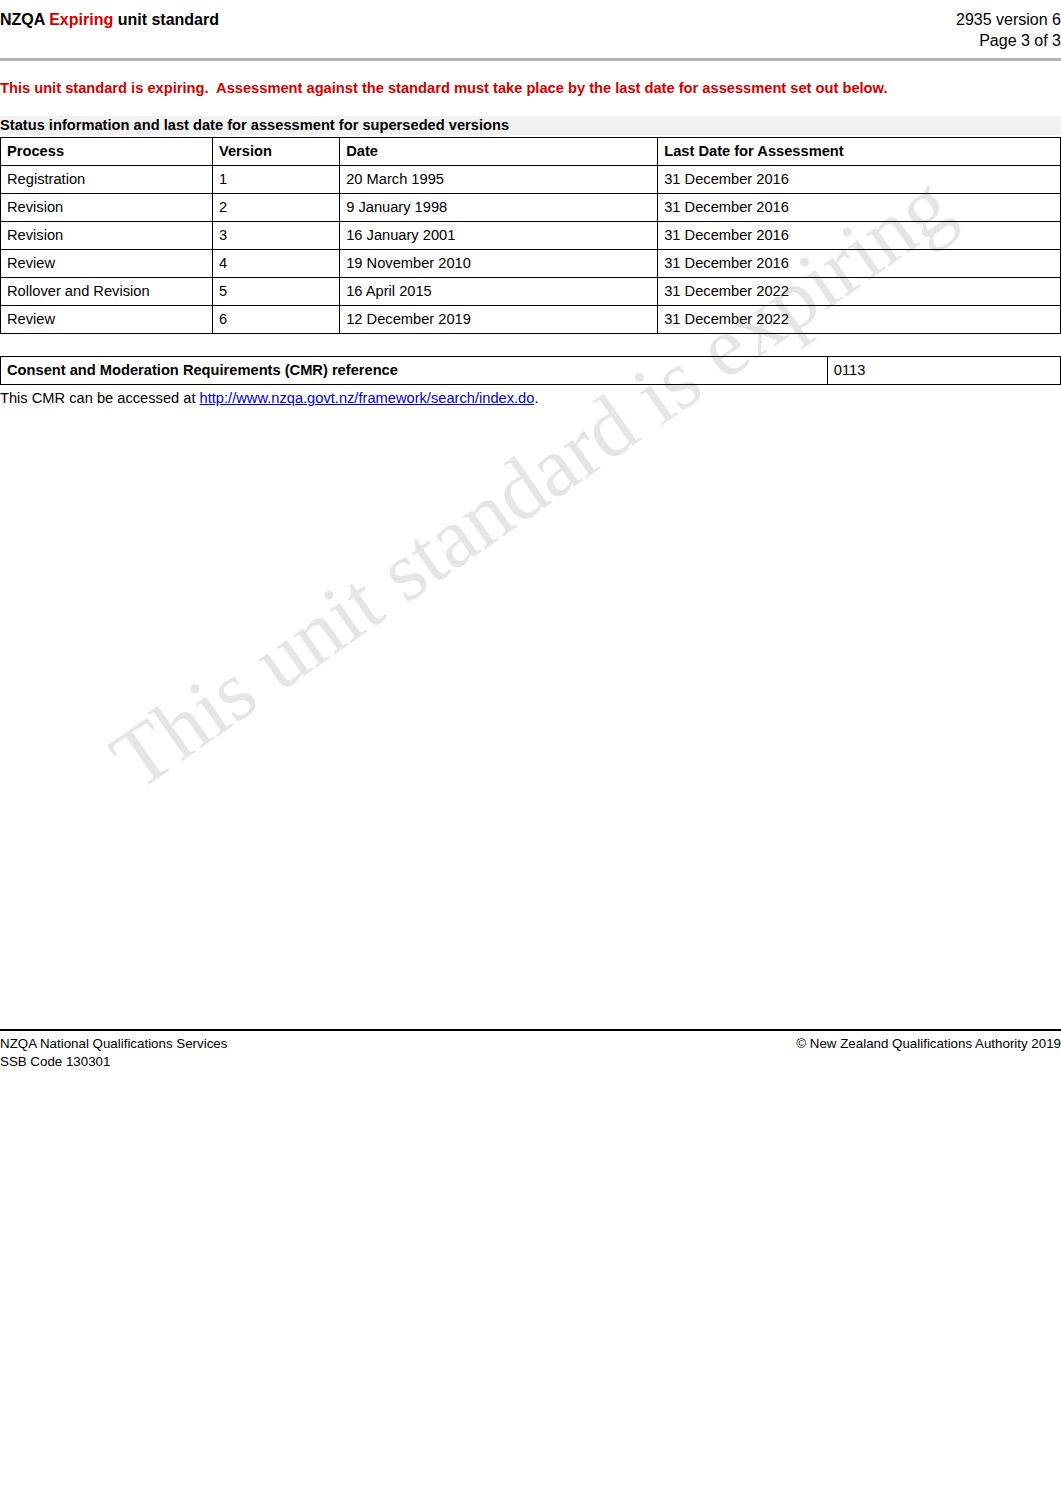This unit standard is expiring
NZQA Expiring unit standard
2935 version 6
Page 3 of 3
This unit standard is expiring. Assessment against the standard must take place by the last date for assessment set out below.
Status information and last date for assessment for superseded versions
| Process | Version | Date | Last Date for Assessment |
| --- | --- | --- | --- |
| Registration | 1 | 20 March 1995 | 31 December 2016 |
| Revision | 2 | 9 January 1998 | 31 December 2016 |
| Revision | 3 | 16 January 2001 | 31 December 2016 |
| Review | 4 | 19 November 2010 | 31 December 2016 |
| Rollover and Revision | 5 | 16 April 2015 | 31 December 2022 |
| Review | 6 | 12 December 2019 | 31 December 2022 |
| Consent and Moderation Requirements (CMR) reference | 0113 |
This CMR can be accessed at http://www.nzqa.govt.nz/framework/search/index.do.
NZQA National Qualifications Services
SSB Code 130301
© New Zealand Qualifications Authority 2019